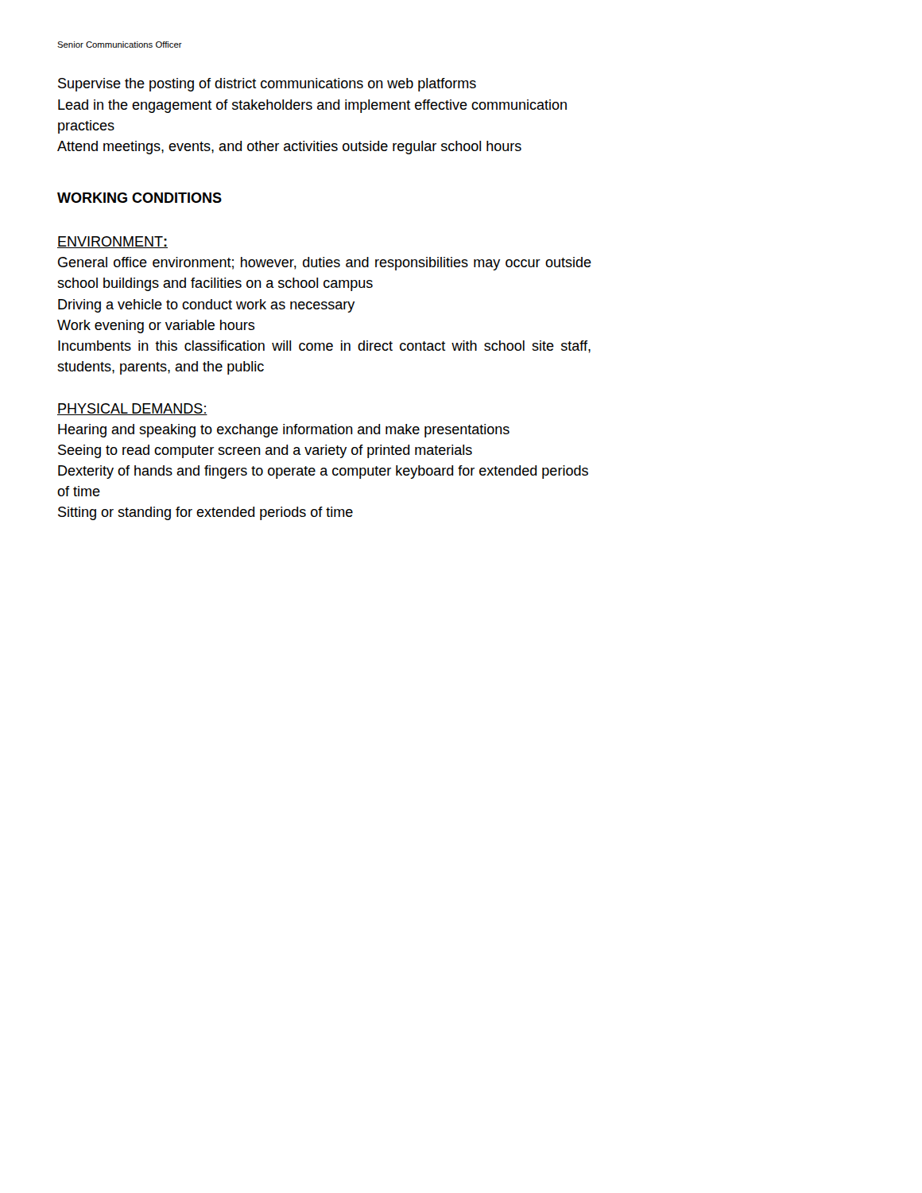Senior Communications Officer
Supervise the posting of district communications on web platforms
Lead in the engagement of stakeholders and implement effective communication practices
Attend meetings, events, and other activities outside regular school hours
WORKING CONDITIONS
ENVIRONMENT:
General office environment; however, duties and responsibilities may occur outside school buildings and facilities on a school campus
Driving a vehicle to conduct work as necessary
Work evening or variable hours
Incumbents in this classification will come in direct contact with school site staff, students, parents, and the public
PHYSICAL DEMANDS:
Hearing and speaking to exchange information and make presentations
Seeing to read computer screen and a variety of printed materials
Dexterity of hands and fingers to operate a computer keyboard for extended periods of time
Sitting or standing for extended periods of time